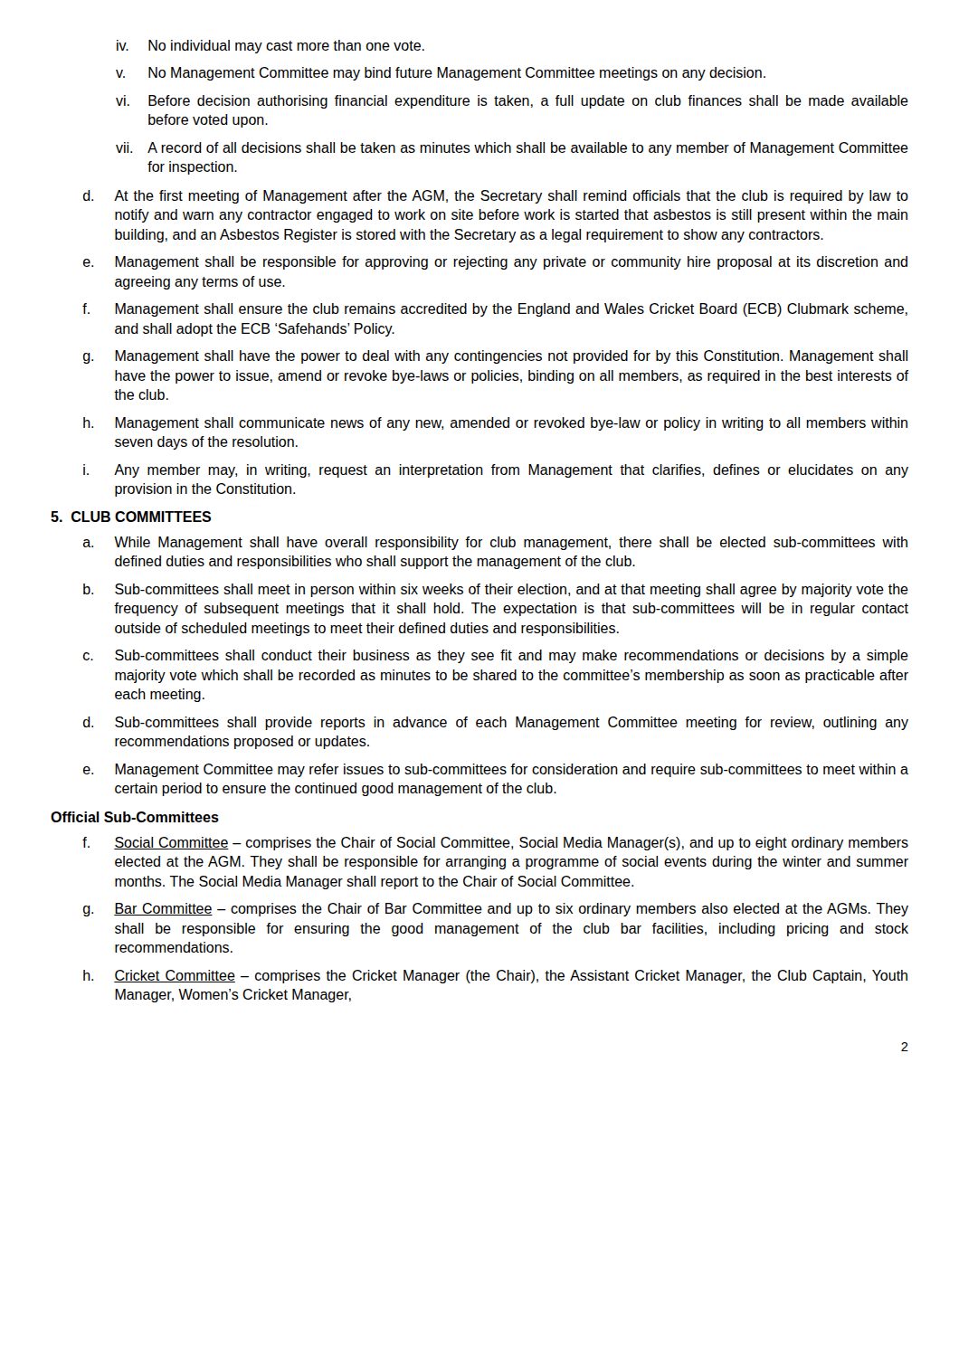iv. No individual may cast more than one vote.
v. No Management Committee may bind future Management Committee meetings on any decision.
vi. Before decision authorising financial expenditure is taken, a full update on club finances shall be made available before voted upon.
vii. A record of all decisions shall be taken as minutes which shall be available to any member of Management Committee for inspection.
d. At the first meeting of Management after the AGM, the Secretary shall remind officials that the club is required by law to notify and warn any contractor engaged to work on site before work is started that asbestos is still present within the main building, and an Asbestos Register is stored with the Secretary as a legal requirement to show any contractors.
e. Management shall be responsible for approving or rejecting any private or community hire proposal at its discretion and agreeing any terms of use.
f. Management shall ensure the club remains accredited by the England and Wales Cricket Board (ECB) Clubmark scheme, and shall adopt the ECB ‘Safehands’ Policy.
g. Management shall have the power to deal with any contingencies not provided for by this Constitution. Management shall have the power to issue, amend or revoke bye-laws or policies, binding on all members, as required in the best interests of the club.
h. Management shall communicate news of any new, amended or revoked bye-law or policy in writing to all members within seven days of the resolution.
i. Any member may, in writing, request an interpretation from Management that clarifies, defines or elucidates on any provision in the Constitution.
5. CLUB COMMITTEES
a. While Management shall have overall responsibility for club management, there shall be elected sub-committees with defined duties and responsibilities who shall support the management of the club.
b. Sub-committees shall meet in person within six weeks of their election, and at that meeting shall agree by majority vote the frequency of subsequent meetings that it shall hold. The expectation is that sub-committees will be in regular contact outside of scheduled meetings to meet their defined duties and responsibilities.
c. Sub-committees shall conduct their business as they see fit and may make recommendations or decisions by a simple majority vote which shall be recorded as minutes to be shared to the committee’s membership as soon as practicable after each meeting.
d. Sub-committees shall provide reports in advance of each Management Committee meeting for review, outlining any recommendations proposed or updates.
e. Management Committee may refer issues to sub-committees for consideration and require sub-committees to meet within a certain period to ensure the continued good management of the club.
Official Sub-Committees
f. Social Committee – comprises the Chair of Social Committee, Social Media Manager(s), and up to eight ordinary members elected at the AGM. They shall be responsible for arranging a programme of social events during the winter and summer months. The Social Media Manager shall report to the Chair of Social Committee.
g. Bar Committee – comprises the Chair of Bar Committee and up to six ordinary members also elected at the AGMs. They shall be responsible for ensuring the good management of the club bar facilities, including pricing and stock recommendations.
h. Cricket Committee – comprises the Cricket Manager (the Chair), the Assistant Cricket Manager, the Club Captain, Youth Manager, Women’s Cricket Manager,
2